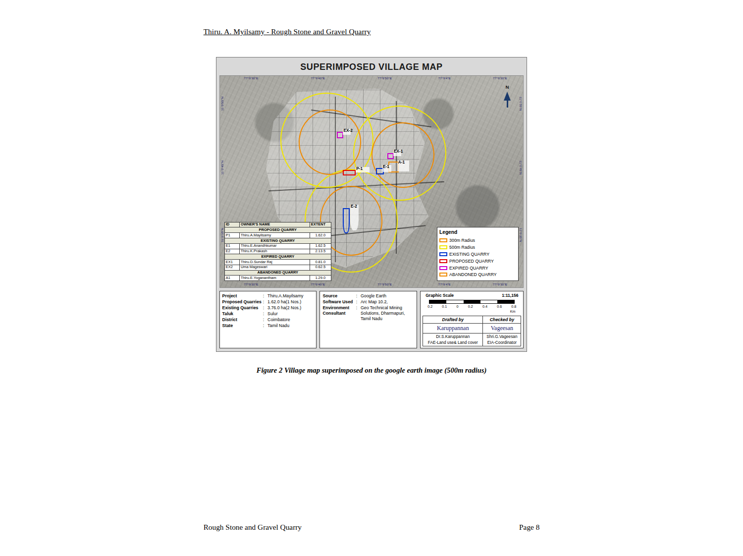Thiru. A. Myilsamy - Rough Stone and Gravel Quarry
SUPERIMPOSED VILLAGE MAP
77°9'30"E
77°9'40"E
77°9'50"E
77°9'4"E
77°9'30"E
77°9'30"E
77°9'40"E
77°9'50"E
77°9'4"E
77°9'30"E
11°0'55"N
11°0'45"N
11°0'35"N
11°0'55"N
11°0'45"N
11°0'35"N
P-1
E-1
A-1
EX-1
EX-2
E-2
N
| ID | OWNER'S NAME | EXTENT |
| --- | --- | --- |
| PROPOSED QUARRY |
| P1 | Thiru.A.Mayilsamy | 1.62.0 |
| EXISTING QUARRY |
| E1 | Thiru.E.Anandhkumar | 1.62.5 |
| E2 | Thiru.K.Prakash | 2.13.5 |
| EXPIRED QUARRY |
| EX1 | Thiru.D.Sundar Raj | 0.81.0 |
| EX2 | Uma Mageswari | 0.62.5 |
| ABANDONED QUARRY |
| A1 | Thiru.E.Yoganantham | 1.29.0 |
Legend
300m Radius
500m Radius
EXISTING QUARRY
PROPOSED QUARRY
EXPIRED QUARRY
ABANDONED QUARRY
| Project | : | Thiru.A.Mayilsamy |
| Proposed Quarries | : | 1.62.0 ha(1 Nos.) |
| Existing Quarries | : | 3.76.0 ha(2 Nos.) |
| Taluk | : | Sulur |
| District | : | Coimbatore |
| State | : | Tamil Nadu |
| Source | : | Google Earth |
| Software Used | : | Arc Map 10.2, |
| Environment Consultant | : | Geo Technical Mining Solutions, Dharmapuri, Tamil Nadu |
Graphic Scale 1:11,156
0.20.100.20.40.60.8
Km
| Drafted by | Checked by |
| --- | --- |
| Karuppannan | Vageesan |
| Dr.S.Karuppannan FAE-Land use& Land cover | Shri.G.Vageesan EIA-Coordinator |
Figure 2 Village map superimposed on the google earth image (500m radius)
Rough Stone and Gravel Quarry Page 8